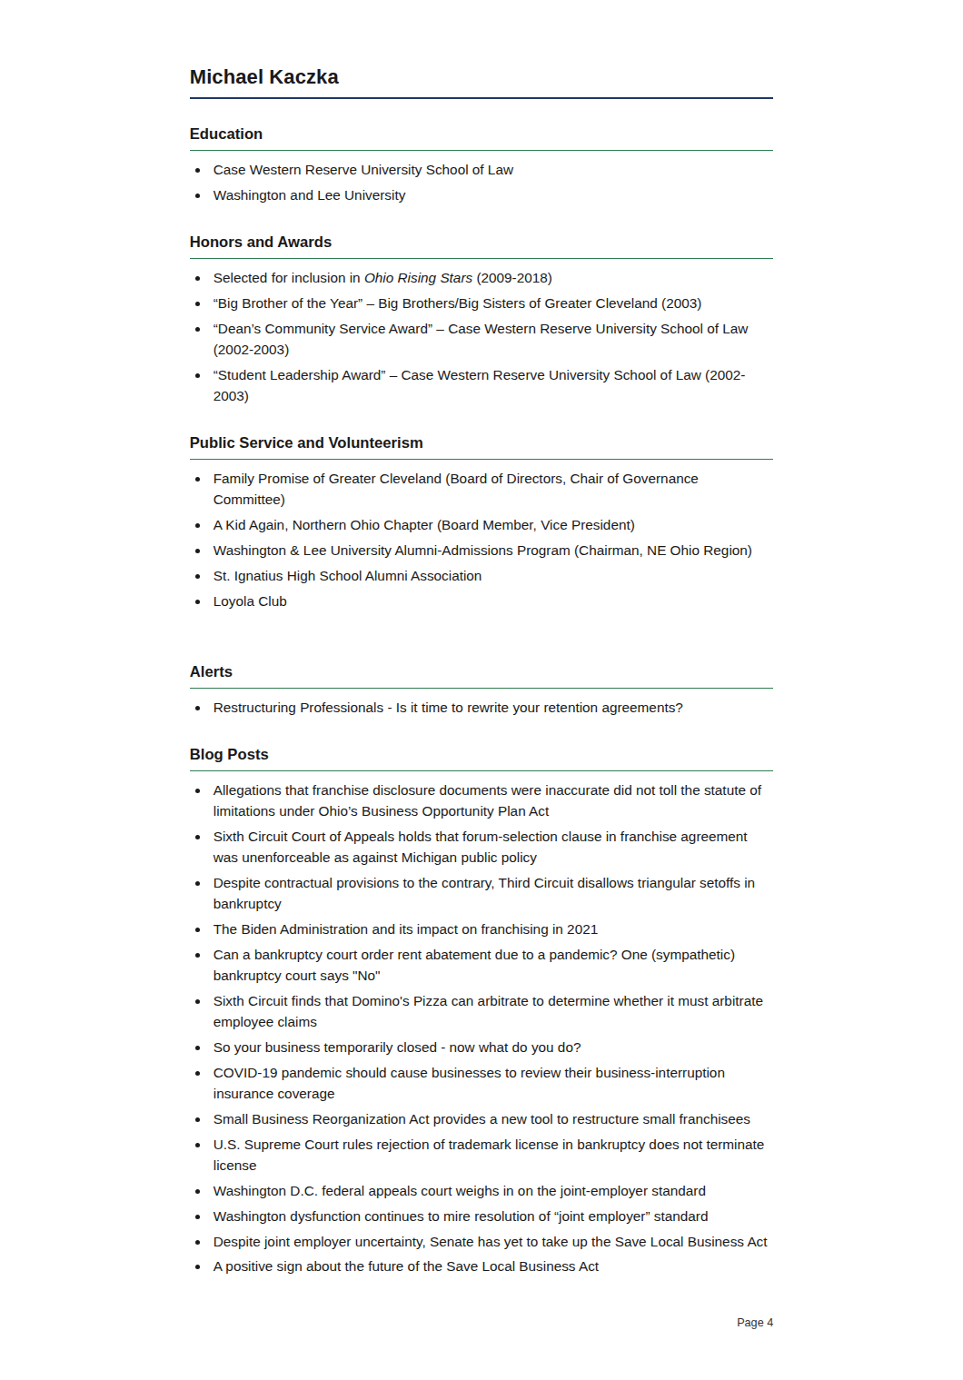Michael Kaczka
Education
Case Western Reserve University School of Law
Washington and Lee University
Honors and Awards
Selected for inclusion in Ohio Rising Stars (2009-2018)
“Big Brother of the Year” – Big Brothers/Big Sisters of Greater Cleveland (2003)
“Dean’s Community Service Award” – Case Western Reserve University School of Law (2002-2003)
“Student Leadership Award” – Case Western Reserve University School of Law (2002-2003)
Public Service and Volunteerism
Family Promise of Greater Cleveland (Board of Directors, Chair of Governance Committee)
A Kid Again, Northern Ohio Chapter (Board Member, Vice President)
Washington & Lee University Alumni-Admissions Program (Chairman, NE Ohio Region)
St. Ignatius High School Alumni Association
Loyola Club
Alerts
Restructuring Professionals - Is it time to rewrite your retention agreements?
Blog Posts
Allegations that franchise disclosure documents were inaccurate did not toll the statute of limitations under Ohio’s Business Opportunity Plan Act
Sixth Circuit Court of Appeals holds that forum-selection clause in franchise agreement was unenforceable as against Michigan public policy
Despite contractual provisions to the contrary, Third Circuit disallows triangular setoffs in bankruptcy
The Biden Administration and its impact on franchising in 2021
Can a bankruptcy court order rent abatement due to a pandemic? One (sympathetic) bankruptcy court says "No"
Sixth Circuit finds that Domino's Pizza can arbitrate to determine whether it must arbitrate employee claims
So your business temporarily closed - now what do you do?
COVID-19 pandemic should cause businesses to review their business-interruption insurance coverage
Small Business Reorganization Act provides a new tool to restructure small franchisees
U.S. Supreme Court rules rejection of trademark license in bankruptcy does not terminate license
Washington D.C. federal appeals court weighs in on the joint-employer standard
Washington dysfunction continues to mire resolution of “joint employer” standard
Despite joint employer uncertainty, Senate has yet to take up the Save Local Business Act
A positive sign about the future of the Save Local Business Act
Page 4